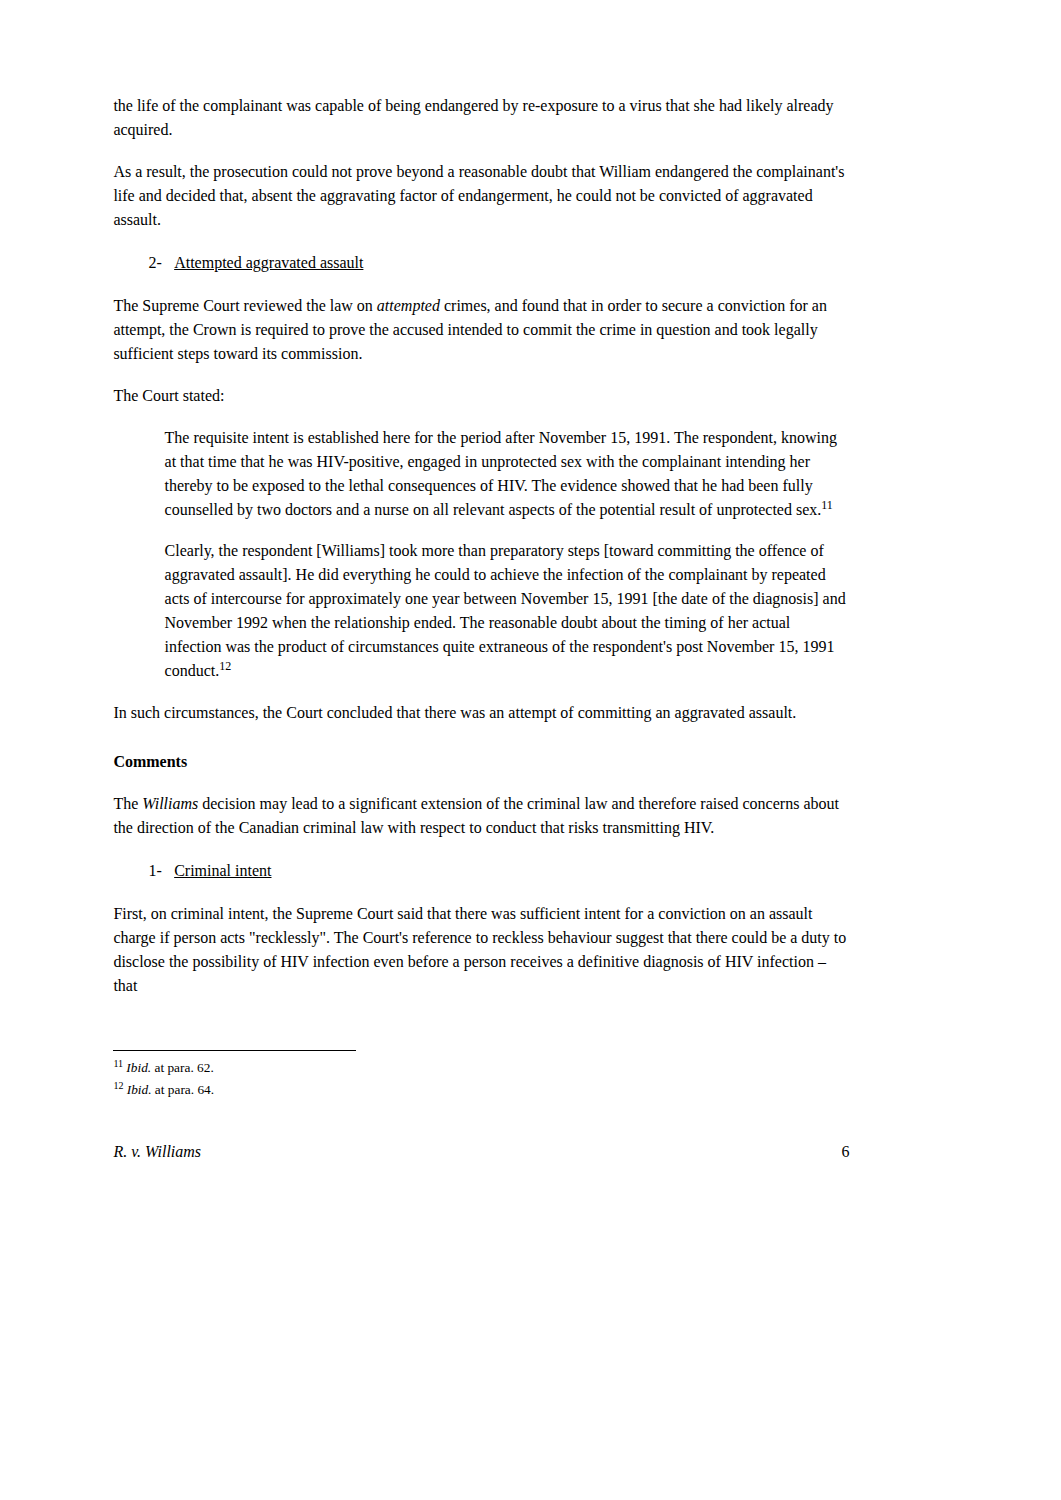the life of the complainant was capable of being endangered by re-exposure to a virus that she had likely already acquired.
As a result, the prosecution could not prove beyond a reasonable doubt that William endangered the complainant's life and decided that, absent the aggravating factor of endangerment, he could not be convicted of aggravated assault.
2-Attempted aggravated assault
The Supreme Court reviewed the law on attempted crimes, and found that in order to secure a conviction for an attempt, the Crown is required to prove the accused intended to commit the crime in question and took legally sufficient steps toward its commission.
The Court stated:
The requisite intent is established here for the period after November 15, 1991. The respondent, knowing at that time that he was HIV-positive, engaged in unprotected sex with the complainant intending her thereby to be exposed to the lethal consequences of HIV. The evidence showed that he had been fully counselled by two doctors and a nurse on all relevant aspects of the potential result of unprotected sex.11
Clearly, the respondent [Williams] took more than preparatory steps [toward committing the offence of aggravated assault]. He did everything he could to achieve the infection of the complainant by repeated acts of intercourse for approximately one year between November 15, 1991 [the date of the diagnosis] and November 1992 when the relationship ended. The reasonable doubt about the timing of her actual infection was the product of circumstances quite extraneous of the respondent's post November 15, 1991 conduct.12
In such circumstances, the Court concluded that there was an attempt of committing an aggravated assault.
Comments
The Williams decision may lead to a significant extension of the criminal law and therefore raised concerns about the direction of the Canadian criminal law with respect to conduct that risks transmitting HIV.
1-Criminal intent
First, on criminal intent, the Supreme Court said that there was sufficient intent for a conviction on an assault charge if person acts "recklessly". The Court's reference to reckless behaviour suggest that there could be a duty to disclose the possibility of HIV infection even before a person receives a definitive diagnosis of HIV infection – that
11 Ibid. at para. 62.
12 Ibid. at para. 64.
R. v. Williams 6